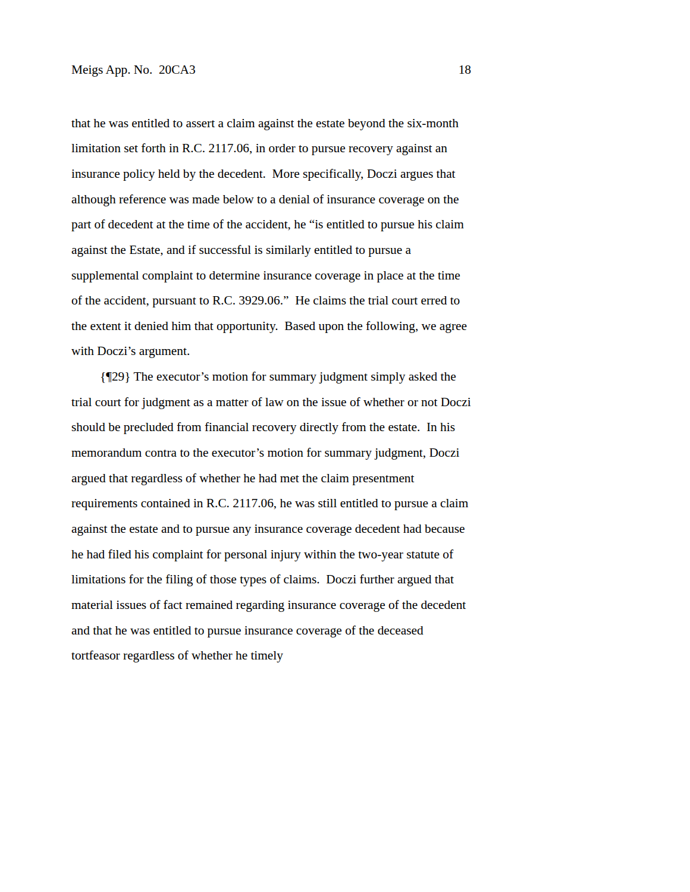Meigs App. No. 20CA3 18
that he was entitled to assert a claim against the estate beyond the six-month limitation set forth in R.C. 2117.06, in order to pursue recovery against an insurance policy held by the decedent. More specifically, Doczi argues that although reference was made below to a denial of insurance coverage on the part of decedent at the time of the accident, he “is entitled to pursue his claim against the Estate, and if successful is similarly entitled to pursue a supplemental complaint to determine insurance coverage in place at the time of the accident, pursuant to R.C. 3929.06.” He claims the trial court erred to the extent it denied him that opportunity. Based upon the following, we agree with Doczi’s argument.
{¶29} The executor’s motion for summary judgment simply asked the trial court for judgment as a matter of law on the issue of whether or not Doczi should be precluded from financial recovery directly from the estate. In his memorandum contra to the executor’s motion for summary judgment, Doczi argued that regardless of whether he had met the claim presentment requirements contained in R.C. 2117.06, he was still entitled to pursue a claim against the estate and to pursue any insurance coverage decedent had because he had filed his complaint for personal injury within the two-year statute of limitations for the filing of those types of claims. Doczi further argued that material issues of fact remained regarding insurance coverage of the decedent and that he was entitled to pursue insurance coverage of the deceased tortfeasor regardless of whether he timely